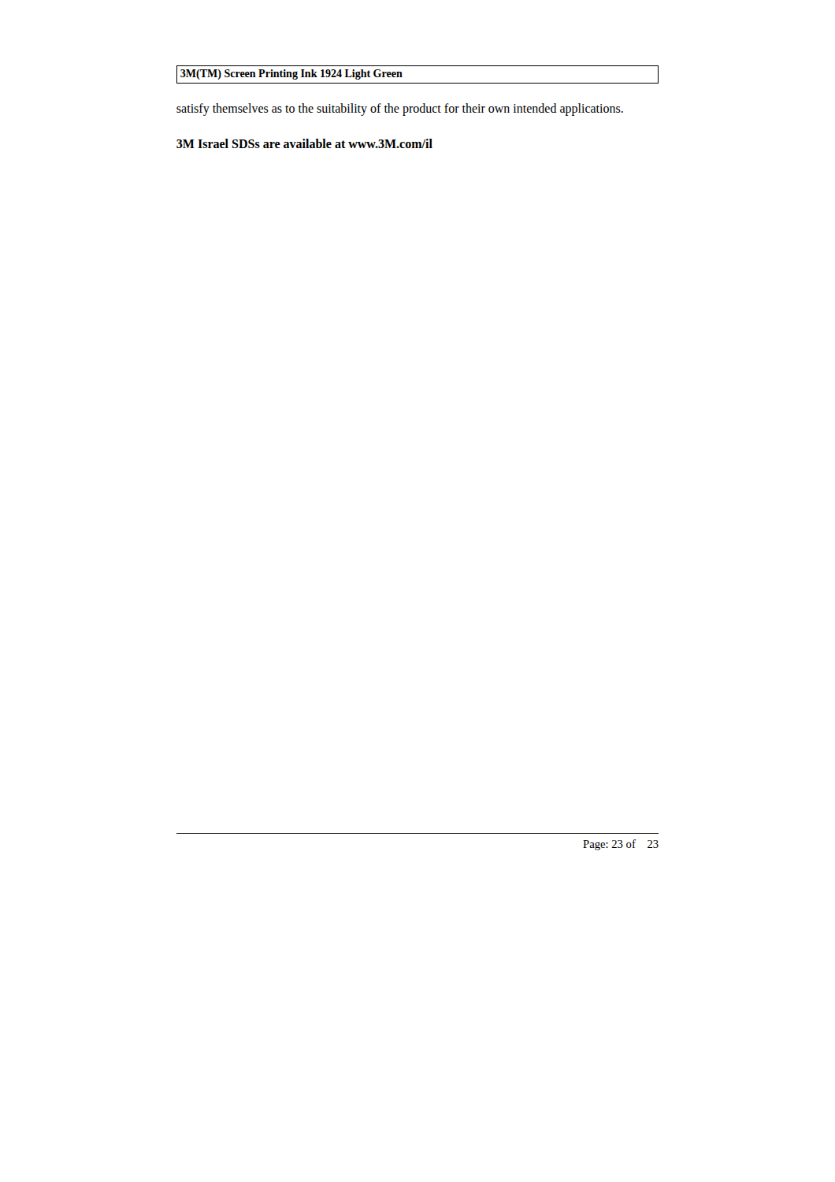3M(TM) Screen Printing Ink 1924 Light Green
satisfy themselves as to the suitability of the product for their own intended applications.
3M Israel SDSs are available at www.3M.com/il
Page: 23 of 23